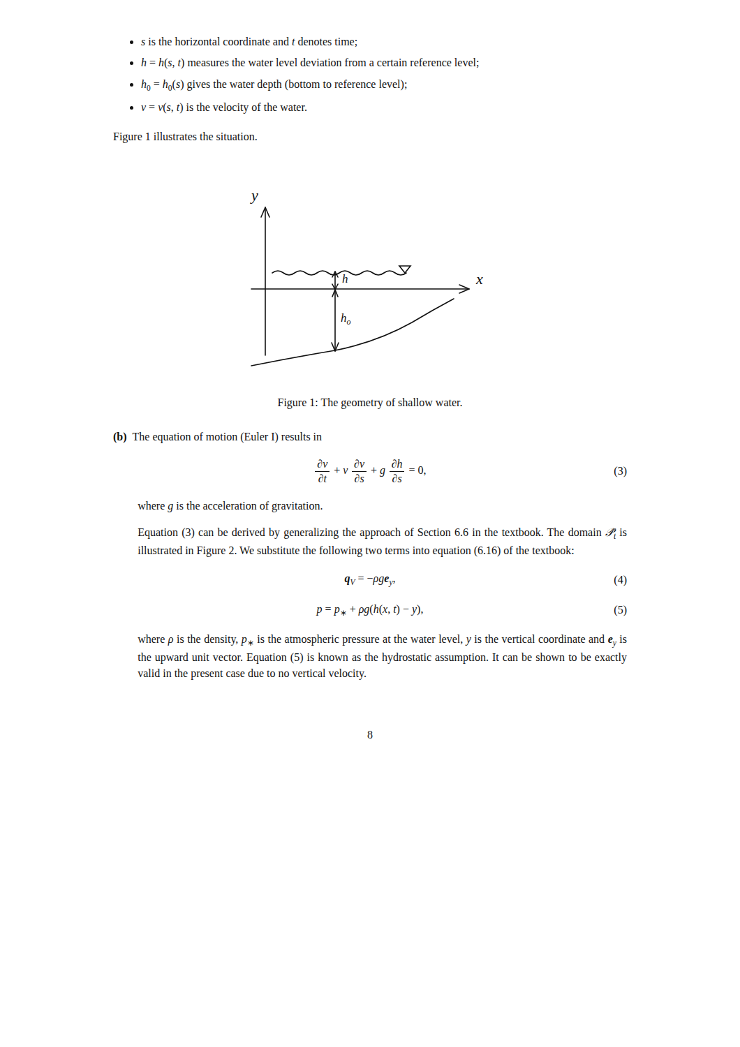s is the horizontal coordinate and t denotes time;
h = h(s, t) measures the water level deviation from a certain reference level;
h0 = h0(s) gives the water depth (bottom to reference level);
v = v(s, t) is the velocity of the water.
Figure 1 illustrates the situation.
y x h ho
Figure 1: The geometry of shallow water.
(b) The equation of motion (Euler I) results in
∂v∂t + v ∂v∂s + g ∂h∂s = 0, (3)
where g is the acceleration of gravitation.
Equation (3) can be derived by generalizing the approach of Section 6.6 in the textbook. The domain 𝒫̂t is illustrated in Figure 2. We substitute the following two terms into equation (6.16) of the textbook:
qV = −ρg ey, (4)
p = p∗ + ρg(h(x, t) − y), (5)
where ρ is the density, p∗ is the atmospheric pressure at the water level, y is the vertical coordinate and ey is the upward unit vector. Equation (5) is known as the hydrostatic assumption. It can be shown to be exactly valid in the present case due to no vertical velocity.
8